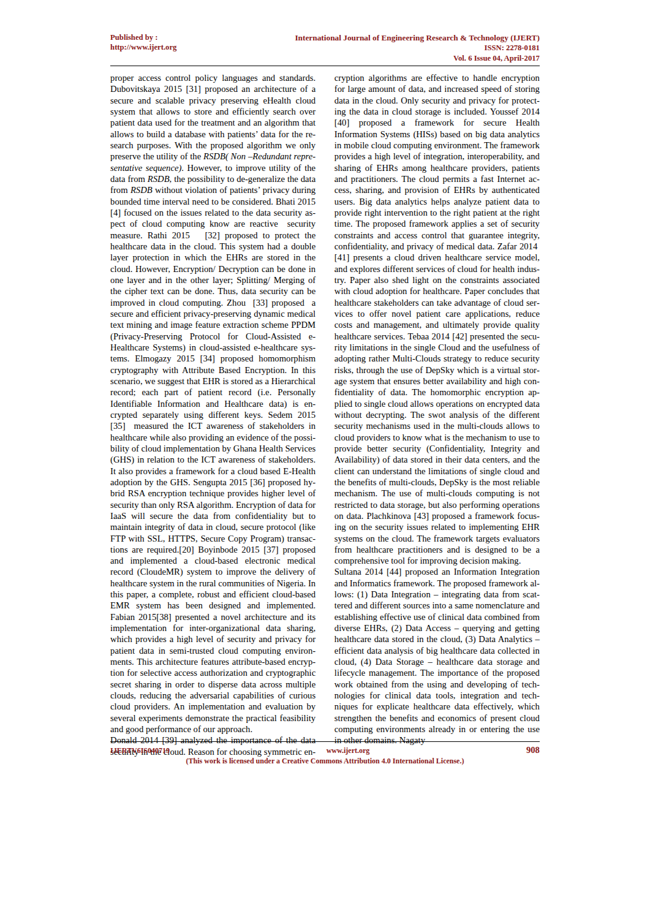Published by :
http://www.ijert.org
International Journal of Engineering Research & Technology (IJERT)
ISSN: 2278-0181
Vol. 6 Issue 04, April-2017
proper access control policy languages and standards. Dubovitskaya 2015 [31] proposed an architecture of a secure and scalable privacy preserving eHealth cloud system that allows to store and efficiently search over patient data used for the treatment and an algorithm that allows to build a database with patients’ data for the research purposes. With the proposed algorithm we only preserve the utility of the RSDB( Non –Redundant representative sequence). However, to improve utility of the data from RSDB, the possibility to de-generalize the data from RSDB without violation of patients’ privacy during bounded time interval need to be considered. Bhati 2015 [4] focused on the issues related to the data security aspect of cloud computing know are reactive security measure. Rathi 2015 [32] proposed to protect the healthcare data in the cloud. This system had a double layer protection in which the EHRs are stored in the cloud. However, Encryption/ Decryption can be done in one layer and in the other layer; Splitting/ Merging of the cipher text can be done. Thus, data security can be improved in cloud computing. Zhou [33] proposed a secure and efficient privacy-preserving dynamic medical text mining and image feature extraction scheme PPDM (Privacy-Preserving Protocol for Cloud-Assisted e-Healthcare Systems) in cloud-assisted e-healthcare systems. Elmogazy 2015 [34] proposed homomorphism cryptography with Attribute Based Encryption. In this scenario, we suggest that EHR is stored as a Hierarchical record; each part of patient record (i.e. Personally Identifiable Information and Healthcare data) is encrypted separately using different keys. Sedem 2015 [35] measured the ICT awareness of stakeholders in healthcare while also providing an evidence of the possibility of cloud implementation by Ghana Health Services (GHS) in relation to the ICT awareness of stakeholders. It also provides a framework for a cloud based E-Health adoption by the GHS. Sengupta 2015 [36] proposed hybrid RSA encryption technique provides higher level of security than only RSA algorithm. Encryption of data for IaaS will secure the data from confidentiality but to maintain integrity of data in cloud, secure protocol (like FTP with SSL, HTTPS, Secure Copy Program) transactions are required.[20] Boyinbode 2015 [37] proposed and implemented a cloud-based electronic medical record (CloudeMR) system to improve the delivery of healthcare system in the rural communities of Nigeria. In this paper, a complete, robust and efficient cloud-based EMR system has been designed and implemented. Fabian 2015[38] presented a novel architecture and its implementation for inter-organizational data sharing, which provides a high level of security and privacy for patient data in semi-trusted cloud computing environments. This architecture features attribute-based encryption for selective access authorization and cryptographic secret sharing in order to disperse data across multiple clouds, reducing the adversarial capabilities of curious cloud providers. An implementation and evaluation by several experiments demonstrate the practical feasibility and good performance of our approach.
Donald 2014 [39] analyzed the importance of the data security in the cloud. Reason for choosing symmetric encryption algorithms are effective to handle encryption for large amount of data, and increased speed of storing data in the cloud. Only security and privacy for protecting the data in cloud storage is included. Youssef 2014 [40] proposed a framework for secure Health Information Systems (HISs) based on big data analytics in mobile cloud computing environment. The framework provides a high level of integration, interoperability, and sharing of EHRs among healthcare providers, patients and practitioners. The cloud permits a fast Internet access, sharing, and provision of EHRs by authenticated users. Big data analytics helps analyze patient data to provide right intervention to the right patient at the right time. The proposed framework applies a set of security constraints and access control that guarantee integrity, confidentiality, and privacy of medical data. Zafar 2014 [41] presents a cloud driven healthcare service model, and explores different services of cloud for health industry. Paper also shed light on the constraints associated with cloud adoption for healthcare. Paper concludes that healthcare stakeholders can take advantage of cloud services to offer novel patient care applications, reduce costs and management, and ultimately provide quality healthcare services. Tebaa 2014 [42] presented the security limitations in the single Cloud and the usefulness of adopting rather Multi-Clouds strategy to reduce security risks, through the use of DepSky which is a virtual storage system that ensures better availability and high confidentiality of data. The homomorphic encryption applied to single cloud allows operations on encrypted data without decrypting. The swot analysis of the different security mechanisms used in the multi-clouds allows to cloud providers to know what is the mechanism to use to provide better security (Confidentiality, Integrity and Availability) of data stored in their data centers, and the client can understand the limitations of single cloud and the benefits of multi-clouds, DepSky is the most reliable mechanism. The use of multi-clouds computing is not restricted to data storage, but also performing operations on data. Plachkinova [43] proposed a framework focusing on the security issues related to implementing EHR systems on the cloud. The framework targets evaluators from healthcare practitioners and is designed to be a comprehensive tool for improving decision making.
Sultana 2014 [44] proposed an Information Integration and Informatics framework. The proposed framework allows: (1) Data Integration – integrating data from scattered and different sources into a same nomenclature and establishing effective use of clinical data combined from diverse EHRs, (2) Data Access – querying and getting healthcare data stored in the cloud, (3) Data Analytics – efficient data analysis of big healthcare data collected in cloud, (4) Data Storage – healthcare data storage and lifecycle management. The importance of the proposed work obtained from the using and developing of technologies for clinical data tools, integration and techniques for explicate healthcare data effectively, which strengthen the benefits and economics of present cloud computing environments already in or entering the use in other domains. Nagaty
IJERTV6IS040719
www.ijert.org
908
(This work is licensed under a Creative Commons Attribution 4.0 International License.)